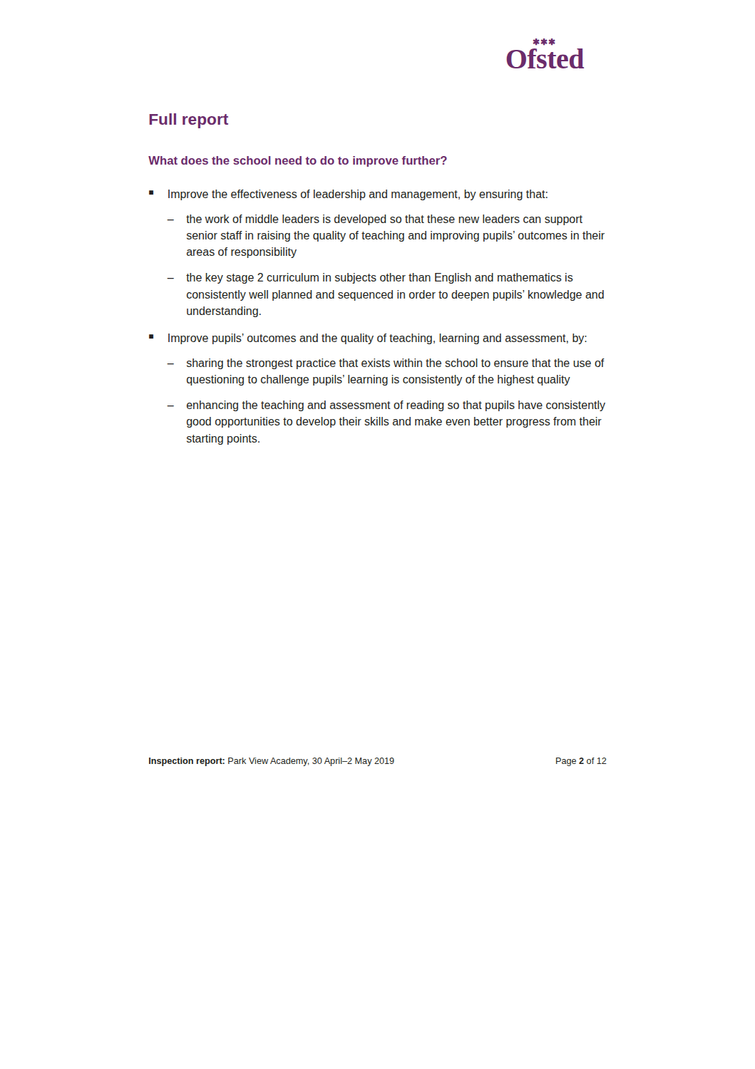✱✱✱
Ofsted
Full report
What does the school need to do to improve further?
Improve the effectiveness of leadership and management, by ensuring that:
the work of middle leaders is developed so that these new leaders can support senior staff in raising the quality of teaching and improving pupils’ outcomes in their areas of responsibility
the key stage 2 curriculum in subjects other than English and mathematics is consistently well planned and sequenced in order to deepen pupils’ knowledge and understanding.
Improve pupils’ outcomes and the quality of teaching, learning and assessment, by:
sharing the strongest practice that exists within the school to ensure that the use of questioning to challenge pupils’ learning is consistently of the highest quality
enhancing the teaching and assessment of reading so that pupils have consistently good opportunities to develop their skills and make even better progress from their starting points.
Inspection report: Park View Academy, 30 April–2 May 2019
Page 2 of 12